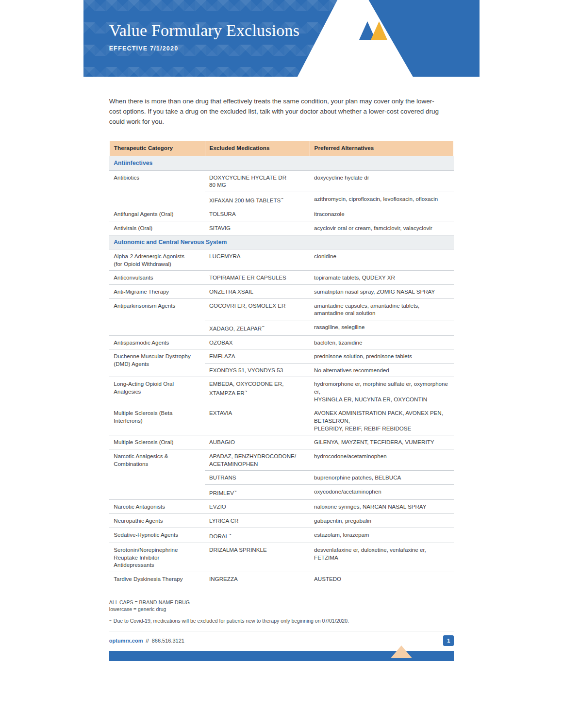Value Formulary Exclusions
EFFECTIVE 7/1/2020
CastiaRx™
BELIEVE IN BETTER
When there is more than one drug that effectively treats the same condition, your plan may cover only the lower-cost options. If you take a drug on the excluded list, talk with your doctor about whether a lower-cost covered drug could work for you.
| Therapeutic Category | Excluded Medications | Preferred Alternatives |
| --- | --- | --- |
| Antiinfectives |
| Antibiotics | DOXYCYCLINE HYCLATE DR 80 MG | doxycycline hyclate dr |
| XIFAXAN 200 MG TABLETS ~ | azithromycin, ciprofloxacin, levofloxacin, ofloxacin |
| Antifungal Agents (Oral) | TOLSURA | itraconazole |
| Antivirals (Oral) | SITAVIG | acyclovir oral or cream, famciclovir, valacyclovir |
| Autonomic and Central Nervous System |
| Alpha-2 Adrenergic Agonists (for Opioid Withdrawal) | LUCEMYRA | clonidine |
| Anticonvulsants | TOPIRAMATE ER CAPSULES | topiramate tablets, QUDEXY XR |
| Anti-Migraine Therapy | ONZETRA XSAIL | sumatriptan nasal spray, ZOMIG NASAL SPRAY |
| Antiparkinsonism Agents | GOCOVRI ER, OSMOLEX ER | amantadine capsules, amantadine tablets, amantadine oral solution |
| XADAGO, ZELAPAR ~ | rasagiline, selegiline |
| Antispasmodic Agents | OZOBAX | baclofen, tizanidine |
| Duchenne Muscular Dystrophy (DMD) Agents | EMFLAZA | prednisone solution, prednisone tablets |
| EXONDYS 51, VYONDYS 53 | No alternatives recommended |
| Long-Acting Opioid Oral Analgesics | EMBEDA, OXYCODONE ER, XTAMPZA ER ~ | hydromorphone er, morphine sulfate er, oxymorphone er, HYSINGLA ER, NUCYNTA ER, OXYCONTIN |
| Multiple Sclerosis (Beta Interferons) | EXTAVIA | AVONEX ADMINISTRATION PACK, AVONEX PEN, BETASERON, PLEGRIDY, REBIF, REBIF REBIDOSE |
| Multiple Sclerosis (Oral) | AUBAGIO | GILENYA, MAYZENT, TECFIDERA, VUMERITY |
| Narcotic Analgesics & Combinations | APADAZ, BENZHYDROCODONE/ ACETAMINOPHEN | hydrocodone/acetaminophen |
| BUTRANS | buprenorphine patches, BELBUCA |
| PRIMLEV ~ | oxycodone/acetaminophen |
| Narcotic Antagonists | EVZIO | naloxone syringes, NARCAN NASAL SPRAY |
| Neuropathic Agents | LYRICA CR | gabapentin, pregabalin |
| Sedative-Hypnotic Agents | DORAL ~ | estazolam, lorazepam |
| Serotonin/Norepinephrine Reuptake Inhibitor Antidepressants | DRIZALMA SPRINKLE | desvenlafaxine er, duloxetine, venlafaxine er, FETZIMA |
| Tardive Dyskinesia Therapy | INGREZZA | AUSTEDO |
ALL CAPS = BRAND-NAME DRUG
lowercase = generic drug
~ Due to Covid-19, medications will be excluded for patients new to therapy only beginning on 07/01/2020.
optumrx.com // 866.516.3121
1